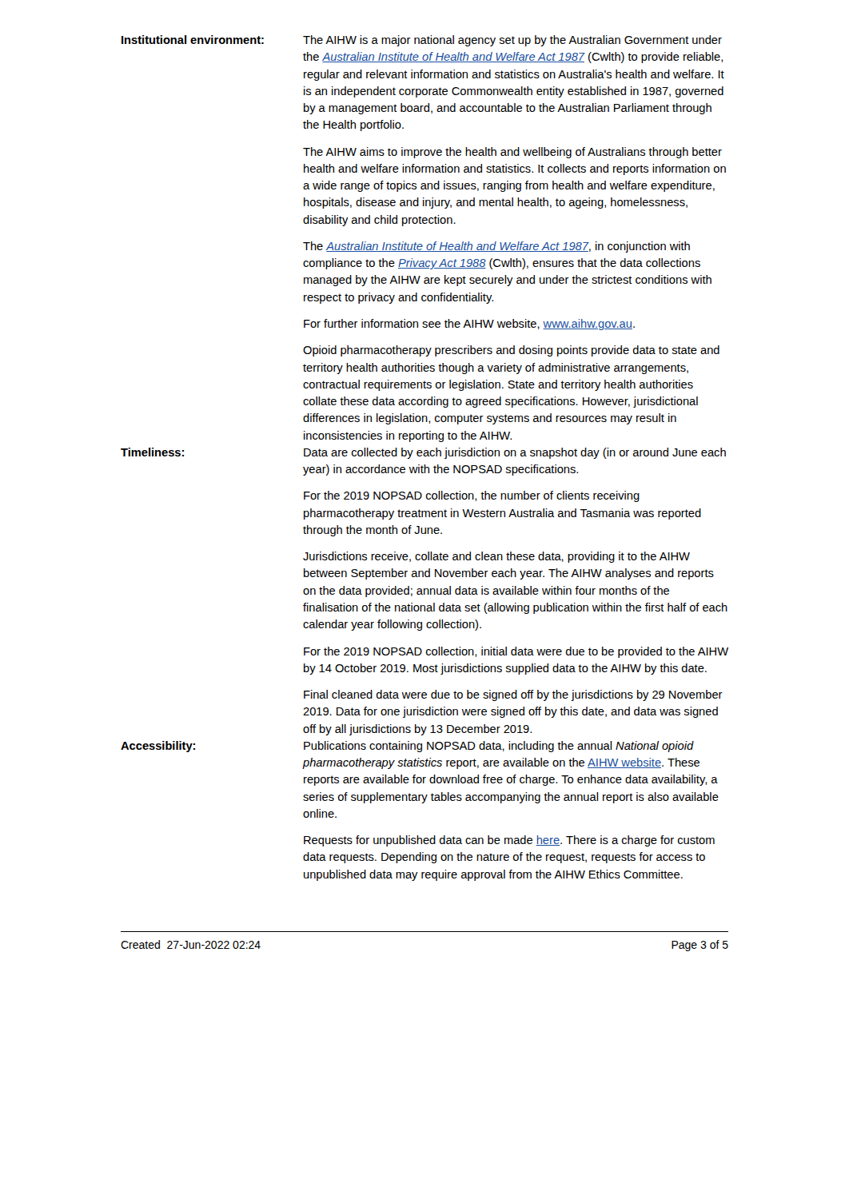| Institutional environment: | The AIHW is a major national agency set up by the Australian Government under the Australian Institute of Health and Welfare Act 1987 (Cwlth) to provide reliable, regular and relevant information and statistics on Australia's health and welfare. It is an independent corporate Commonwealth entity established in 1987, governed by a management board, and accountable to the Australian Parliament through the Health portfolio. The AIHW aims to improve the health and wellbeing of Australians through better health and welfare information and statistics. It collects and reports information on a wide range of topics and issues, ranging from health and welfare expenditure, hospitals, disease and injury, and mental health, to ageing, homelessness, disability and child protection. The Australian Institute of Health and Welfare Act 1987 , in conjunction with compliance to the Privacy Act 1988 (Cwlth), ensures that the data collections managed by the AIHW are kept securely and under the strictest conditions with respect to privacy and confidentiality. For further information see the AIHW website, www.aihw.gov.au . Opioid pharmacotherapy prescribers and dosing points provide data to state and territory health authorities though a variety of administrative arrangements, contractual requirements or legislation. State and territory health authorities collate these data according to agreed specifications. However, jurisdictional differences in legislation, computer systems and resources may result in inconsistencies in reporting to the AIHW. |
| Timeliness: | Data are collected by each jurisdiction on a snapshot day (in or around June each year) in accordance with the NOPSAD specifications. For the 2019 NOPSAD collection, the number of clients receiving pharmacotherapy treatment in Western Australia and Tasmania was reported through the month of June. Jurisdictions receive, collate and clean these data, providing it to the AIHW between September and November each year. The AIHW analyses and reports on the data provided; annual data is available within four months of the finalisation of the national data set (allowing publication within the first half of each calendar year following collection). For the 2019 NOPSAD collection, initial data were due to be provided to the AIHW by 14 October 2019. Most jurisdictions supplied data to the AIHW by this date. Final cleaned data were due to be signed off by the jurisdictions by 29 November 2019. Data for one jurisdiction were signed off by this date, and data was signed off by all jurisdictions by 13 December 2019. |
| Accessibility: | Publications containing NOPSAD data, including the annual National opioid pharmacotherapy statistics report, are available on the AIHW website . These reports are available for download free of charge. To enhance data availability, a series of supplementary tables accompanying the annual report is also available online. Requests for unpublished data can be made here . There is a charge for custom data requests. Depending on the nature of the request, requests for access to unpublished data may require approval from the AIHW Ethics Committee. |
Created 27-Jun-2022 02:24 Page 3 of 5